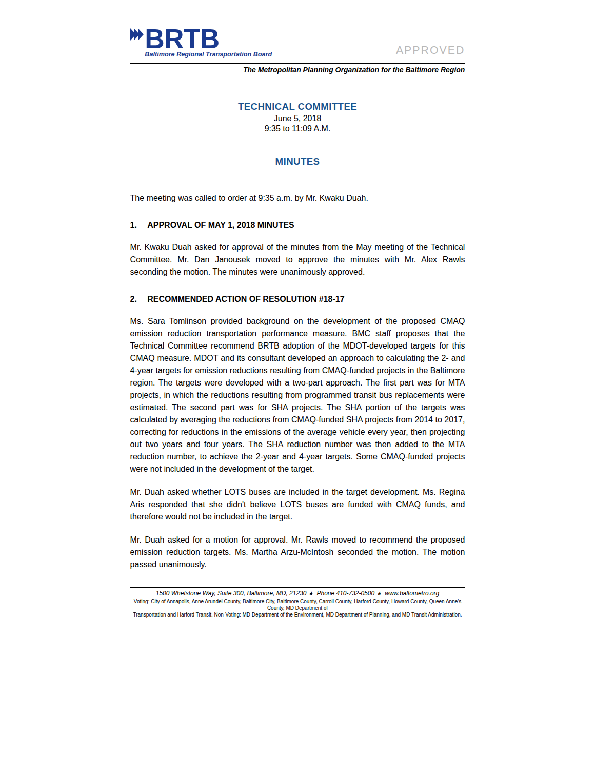BRTB Baltimore Regional Transportation Board
APPROVED
The Metropolitan Planning Organization for the Baltimore Region
TECHNICAL COMMITTEE
June 5, 2018
9:35 to 11:09 A.M.
MINUTES
The meeting was called to order at 9:35 a.m. by Mr. Kwaku Duah.
1. APPROVAL OF MAY 1, 2018 MINUTES
Mr. Kwaku Duah asked for approval of the minutes from the May meeting of the Technical Committee. Mr. Dan Janousek moved to approve the minutes with Mr. Alex Rawls seconding the motion. The minutes were unanimously approved.
2. RECOMMENDED ACTION OF RESOLUTION #18-17
Ms. Sara Tomlinson provided background on the development of the proposed CMAQ emission reduction transportation performance measure. BMC staff proposes that the Technical Committee recommend BRTB adoption of the MDOT-developed targets for this CMAQ measure. MDOT and its consultant developed an approach to calculating the 2- and 4-year targets for emission reductions resulting from CMAQ-funded projects in the Baltimore region. The targets were developed with a two-part approach. The first part was for MTA projects, in which the reductions resulting from programmed transit bus replacements were estimated. The second part was for SHA projects. The SHA portion of the targets was calculated by averaging the reductions from CMAQ-funded SHA projects from 2014 to 2017, correcting for reductions in the emissions of the average vehicle every year, then projecting out two years and four years. The SHA reduction number was then added to the MTA reduction number, to achieve the 2-year and 4-year targets. Some CMAQ-funded projects were not included in the development of the target.
Mr. Duah asked whether LOTS buses are included in the target development. Ms. Regina Aris responded that she didn't believe LOTS buses are funded with CMAQ funds, and therefore would not be included in the target.
Mr. Duah asked for a motion for approval. Mr. Rawls moved to recommend the proposed emission reduction targets. Ms. Martha Arzu-McIntosh seconded the motion. The motion passed unanimously.
1500 Whetstone Way, Suite 300, Baltimore, MD, 21230 ★ Phone 410-732-0500 ★ www.baltometro.org
Voting: City of Annapolis, Anne Arundel County, Baltimore City, Baltimore County, Carroll County, Harford County, Howard County, Queen Anne's County, MD Department of
Transportation and Harford Transit. Non-Voting: MD Department of the Environment, MD Department of Planning, and MD Transit Administration.